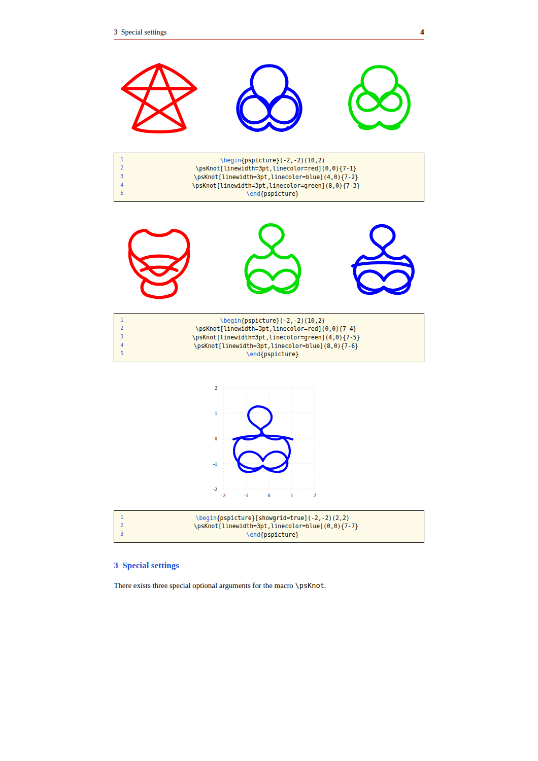3 Special settings
4
\begin{pspicture}(-2,-2)(10,2)
\psKnot[linewidth=3pt,linecolor=red](0,0){7-1}
\psKnot[linewidth=3pt,linecolor=blue](4,0){7-2}
\psKnot[linewidth=3pt,linecolor=green](8,0){7-3}
\end{pspicture}
\begin{pspicture}(-2,-2)(10,2)
\psKnot[linewidth=3pt,linecolor=red](0,0){7-4}
\psKnot[linewidth=3pt,linecolor=green](4,0){7-5}
\psKnot[linewidth=3pt,linecolor=blue](8,0){7-6}
\end{pspicture}
2 1 0 -1 -2 -2 -1 0 1 2
\begin{pspicture}[showgrid=true](-2,-2)(2,2)
\psKnot[linewidth=3pt,linecolor=blue](0,0){7-7}
\end{pspicture}
3 Special settings
There exists three special optional arguments for the macro \psKnot.